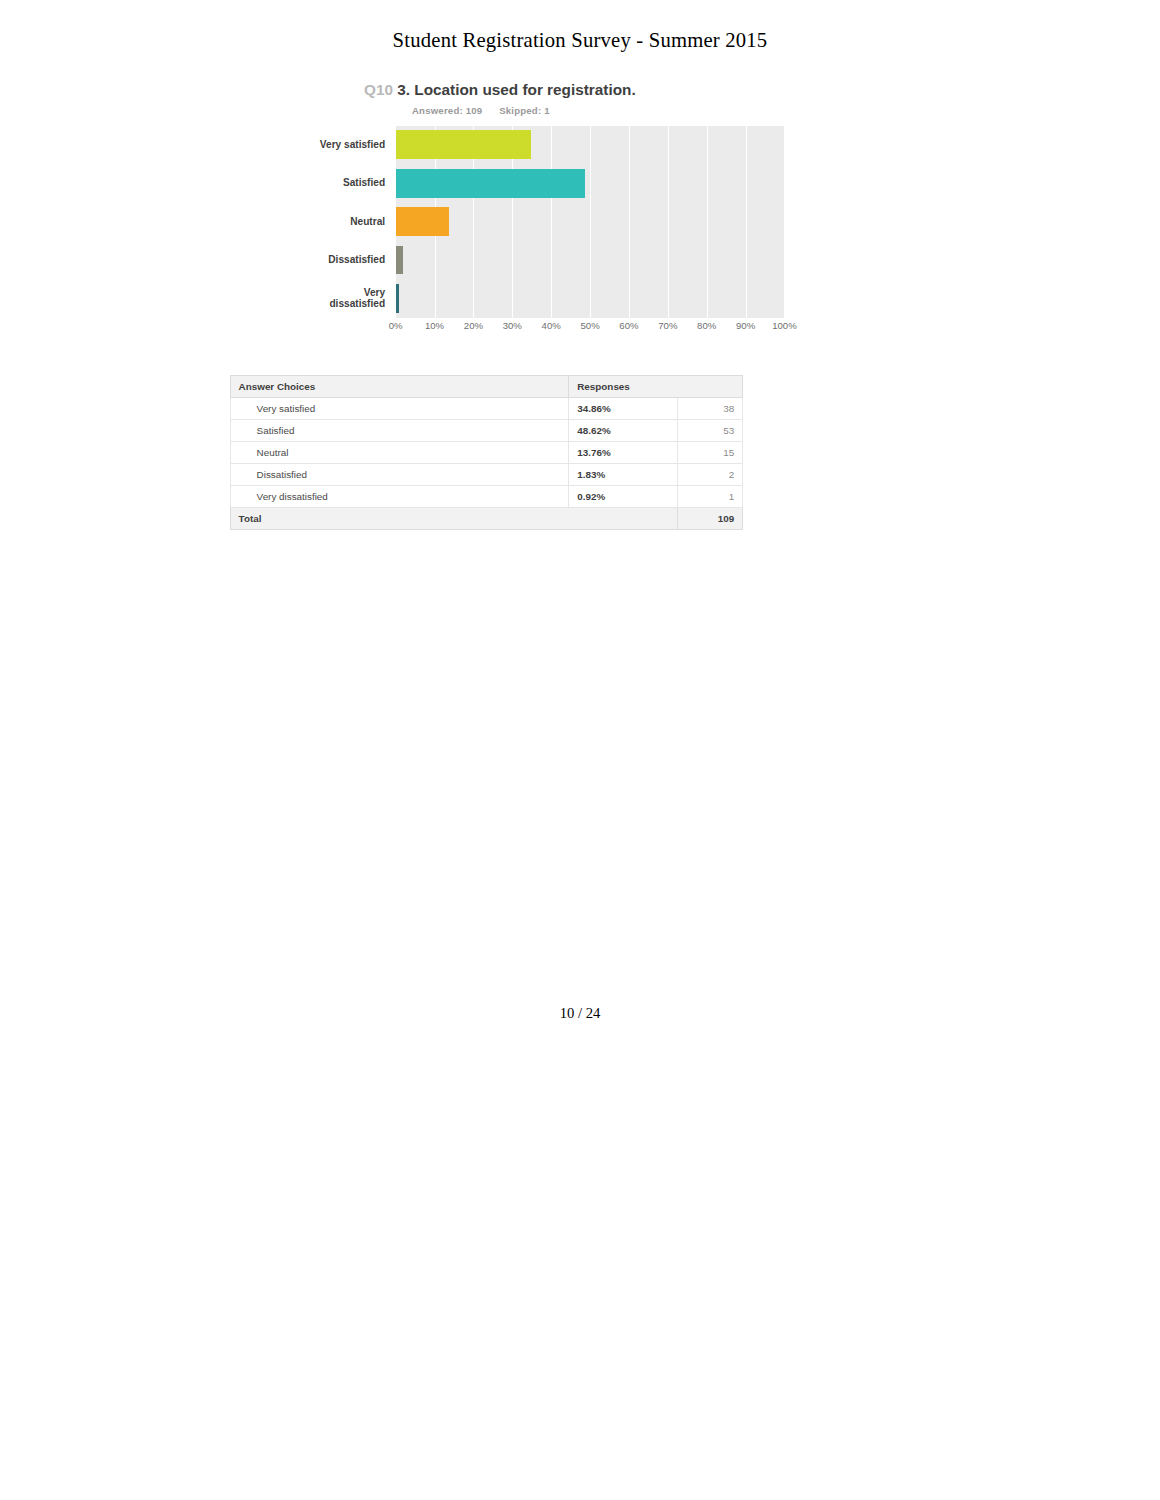Student Registration Survey - Summer 2015
Q10 3. Location used for registration.
Answered: 109 Skipped: 1
Very satisfied
Satisfied
Neutral
Dissatisfied
Very
dissatisfied
0% 10% 20% 30% 40% 50% 60% 70% 80% 90% 100%
| Answer Choices | Responses |
| --- | --- |
| Very satisfied | 34.86% | 38 |
| Satisfied | 48.62% | 53 |
| Neutral | 13.76% | 15 |
| Dissatisfied | 1.83% | 2 |
| Very dissatisfied | 0.92% | 1 |
| Total | | 109 |
10 / 24